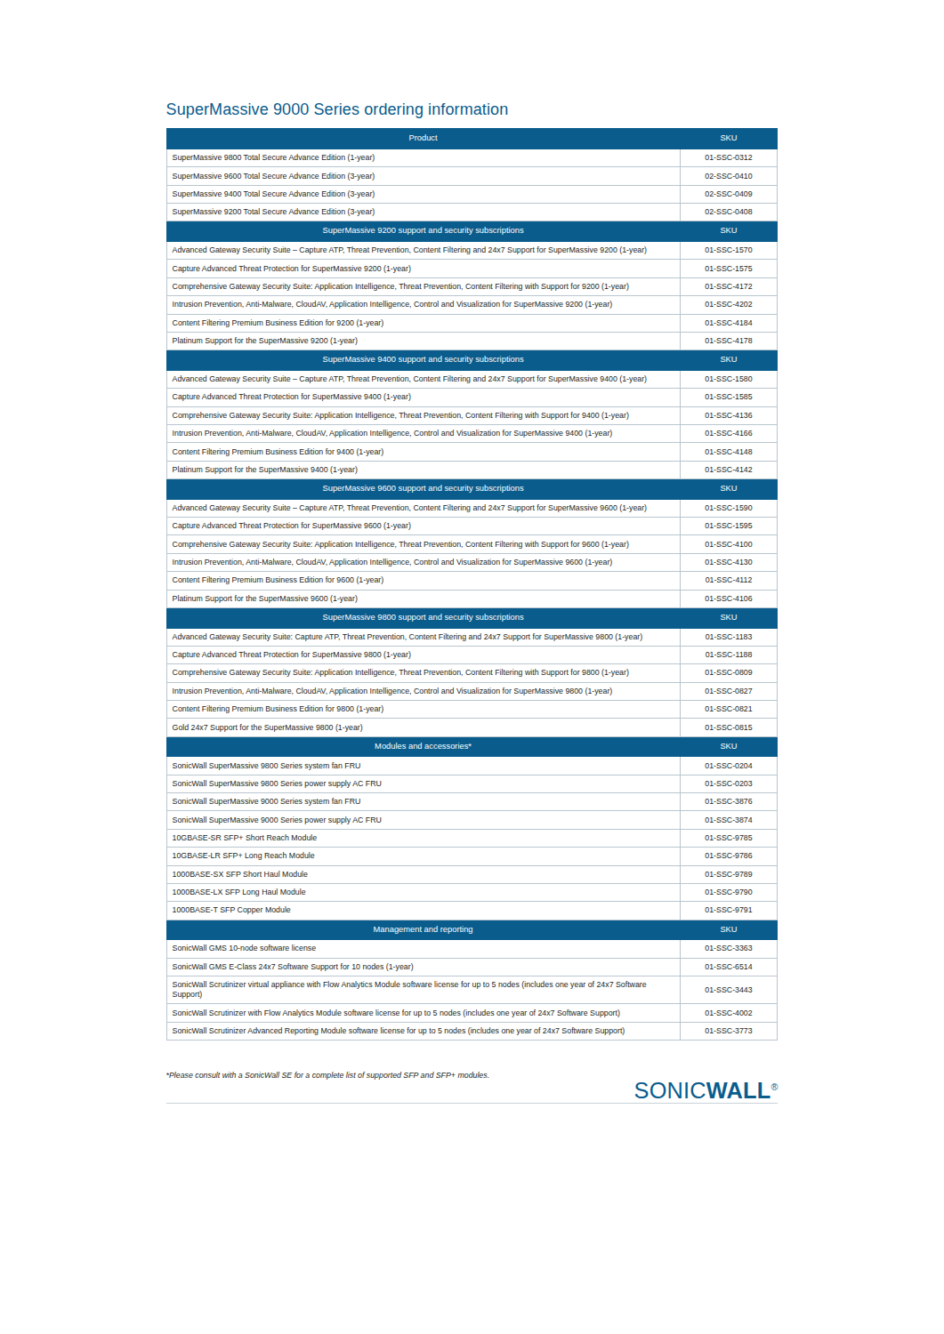SuperMassive 9000 Series ordering information
| Product | SKU |
| --- | --- |
| SuperMassive 9800 Total Secure Advance Edition (1-year) | 01-SSC-0312 |
| SuperMassive 9600 Total Secure Advance Edition (3-year) | 02-SSC-0410 |
| SuperMassive 9400 Total Secure Advance Edition (3-year) | 02-SSC-0409 |
| SuperMassive 9200 Total Secure Advance Edition (3-year) | 02-SSC-0408 |
| SuperMassive 9200 support and security subscriptions | SKU |
| Advanced Gateway Security Suite – Capture ATP, Threat Prevention, Content Filtering and 24x7 Support for SuperMassive 9200 (1-year) | 01-SSC-1570 |
| Capture Advanced Threat Protection for SuperMassive 9200 (1-year) | 01-SSC-1575 |
| Comprehensive Gateway Security Suite: Application Intelligence, Threat Prevention, Content Filtering with Support for 9200 (1-year) | 01-SSC-4172 |
| Intrusion Prevention, Anti-Malware, CloudAV, Application Intelligence, Control and Visualization for SuperMassive 9200 (1-year) | 01-SSC-4202 |
| Content Filtering Premium Business Edition for 9200 (1-year) | 01-SSC-4184 |
| Platinum Support for the SuperMassive 9200 (1-year) | 01-SSC-4178 |
| SuperMassive 9400 support and security subscriptions | SKU |
| Advanced Gateway Security Suite – Capture ATP, Threat Prevention, Content Filtering and 24x7 Support for SuperMassive 9400 (1-year) | 01-SSC-1580 |
| Capture Advanced Threat Protection for SuperMassive 9400 (1-year) | 01-SSC-1585 |
| Comprehensive Gateway Security Suite: Application Intelligence, Threat Prevention, Content Filtering with Support for 9400 (1-year) | 01-SSC-4136 |
| Intrusion Prevention, Anti-Malware, CloudAV, Application Intelligence, Control and Visualization for SuperMassive 9400 (1-year) | 01-SSC-4166 |
| Content Filtering Premium Business Edition for 9400 (1-year) | 01-SSC-4148 |
| Platinum Support for the SuperMassive 9400 (1-year) | 01-SSC-4142 |
| SuperMassive 9600 support and security subscriptions | SKU |
| Advanced Gateway Security Suite – Capture ATP, Threat Prevention, Content Filtering and 24x7 Support for SuperMassive 9600 (1-year) | 01-SSC-1590 |
| Capture Advanced Threat Protection for SuperMassive 9600 (1-year) | 01-SSC-1595 |
| Comprehensive Gateway Security Suite: Application Intelligence, Threat Prevention, Content Filtering with Support for 9600 (1-year) | 01-SSC-4100 |
| Intrusion Prevention, Anti-Malware, CloudAV, Application Intelligence, Control and Visualization for SuperMassive 9600 (1-year) | 01-SSC-4130 |
| Content Filtering Premium Business Edition for 9600 (1-year) | 01-SSC-4112 |
| Platinum Support for the SuperMassive 9600 (1-year) | 01-SSC-4106 |
| SuperMassive 9800 support and security subscriptions | SKU |
| Advanced Gateway Security Suite: Capture ATP, Threat Prevention, Content Filtering and 24x7 Support for SuperMassive 9800 (1-year) | 01-SSC-1183 |
| Capture Advanced Threat Protection for SuperMassive 9800 (1-year) | 01-SSC-1188 |
| Comprehensive Gateway Security Suite: Application Intelligence, Threat Prevention, Content Filtering with Support for 9800 (1-year) | 01-SSC-0809 |
| Intrusion Prevention, Anti-Malware, CloudAV, Application Intelligence, Control and Visualization for SuperMassive 9800 (1-year) | 01-SSC-0827 |
| Content Filtering Premium Business Edition for 9800 (1-year) | 01-SSC-0821 |
| Gold 24x7 Support for the SuperMassive 9800 (1-year) | 01-SSC-0815 |
| Modules and accessories* | SKU |
| SonicWall SuperMassive 9800 Series system fan FRU | 01-SSC-0204 |
| SonicWall SuperMassive 9800 Series power supply AC FRU | 01-SSC-0203 |
| SonicWall SuperMassive 9000 Series system fan FRU | 01-SSC-3876 |
| SonicWall SuperMassive 9000 Series power supply AC FRU | 01-SSC-3874 |
| 10GBASE-SR SFP+ Short Reach Module | 01-SSC-9785 |
| 10GBASE-LR SFP+ Long Reach Module | 01-SSC-9786 |
| 1000BASE-SX SFP Short Haul Module | 01-SSC-9789 |
| 1000BASE-LX SFP Long Haul Module | 01-SSC-9790 |
| 1000BASE-T SFP Copper Module | 01-SSC-9791 |
| Management and reporting | SKU |
| SonicWall GMS 10-node software license | 01-SSC-3363 |
| SonicWall GMS E-Class 24x7 Software Support for 10 nodes (1-year) | 01-SSC-6514 |
| SonicWall Scrutinizer virtual appliance with Flow Analytics Module software license for up to 5 nodes (includes one year of 24x7 Software Support) | 01-SSC-3443 |
| SonicWall Scrutinizer with Flow Analytics Module software license for up to 5 nodes (includes one year of 24x7 Software Support) | 01-SSC-4002 |
| SonicWall Scrutinizer Advanced Reporting Module software license for up to 5 nodes (includes one year of 24x7 Software Support) | 01-SSC-3773 |
*Please consult with a SonicWall SE for a complete list of supported SFP and SFP+ modules.
SONICWALL®